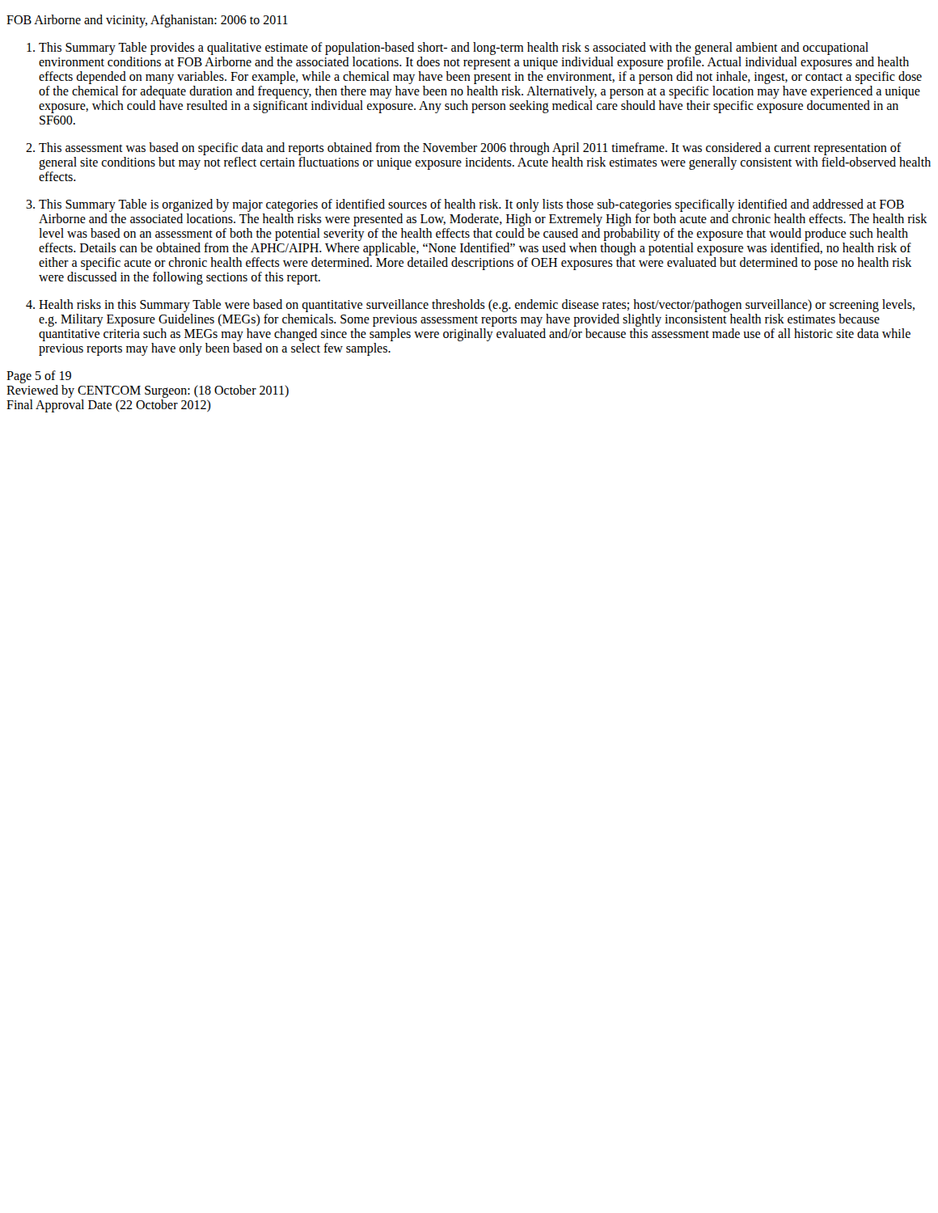FOB Airborne and vicinity, Afghanistan: 2006 to 2011
This Summary Table provides a qualitative estimate of population-based short- and long-term health risk s associated with the general ambient and occupational environment conditions at FOB Airborne and the associated locations. It does not represent a unique individual exposure profile. Actual individual exposures and health effects depended on many variables. For example, while a chemical may have been present in the environment, if a person did not inhale, ingest, or contact a specific dose of the chemical for adequate duration and frequency, then there may have been no health risk. Alternatively, a person at a specific location may have experienced a unique exposure, which could have resulted in a significant individual exposure. Any such person seeking medical care should have their specific exposure documented in an SF600.
This assessment was based on specific data and reports obtained from the November 2006 through April 2011 timeframe. It was considered a current representation of general site conditions but may not reflect certain fluctuations or unique exposure incidents. Acute health risk estimates were generally consistent with field-observed health effects.
This Summary Table is organized by major categories of identified sources of health risk. It only lists those sub-categories specifically identified and addressed at FOB Airborne and the associated locations. The health risks were presented as Low, Moderate, High or Extremely High for both acute and chronic health effects. The health risk level was based on an assessment of both the potential severity of the health effects that could be caused and probability of the exposure that would produce such health effects. Details can be obtained from the APHC/AIPH. Where applicable, “None Identified” was used when though a potential exposure was identified, no health risk of either a specific acute or chronic health effects were determined. More detailed descriptions of OEH exposures that were evaluated but determined to pose no health risk were discussed in the following sections of this report.
Health risks in this Summary Table were based on quantitative surveillance thresholds (e.g. endemic disease rates; host/vector/pathogen surveillance) or screening levels, e.g. Military Exposure Guidelines (MEGs) for chemicals. Some previous assessment reports may have provided slightly inconsistent health risk estimates because quantitative criteria such as MEGs may have changed since the samples were originally evaluated and/or because this assessment made use of all historic site data while previous reports may have only been based on a select few samples.
Page 5 of 19
Reviewed by CENTCOM Surgeon: (18 October 2011)
Final Approval Date (22 October 2012)